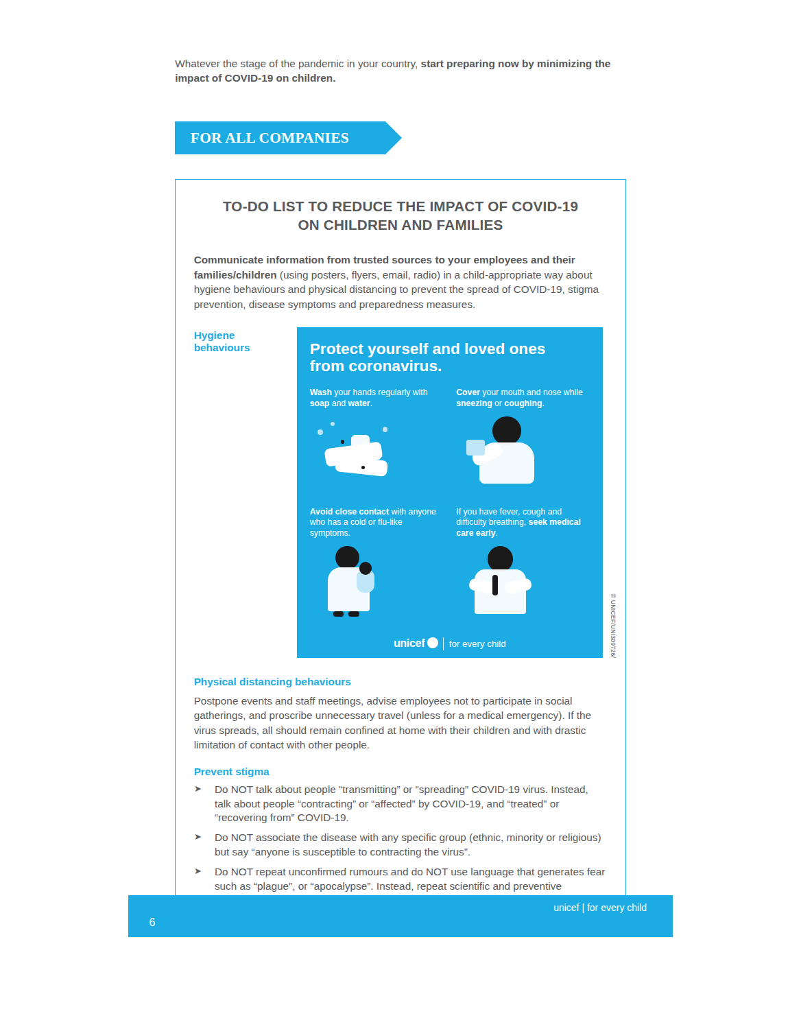Whatever the stage of the pandemic in your country, start preparing now by minimizing the impact of COVID-19 on children.
FOR ALL COMPANIES
TO-DO LIST TO REDUCE THE IMPACT OF COVID-19
ON CHILDREN AND FAMILIES
Communicate information from trusted sources to your employees and their families/children (using posters, flyers, email, radio) in a child-appropriate way about hygiene behaviours and physical distancing to prevent the spread of COVID-19, stigma prevention, disease symptoms and preparedness measures.
Hygiene behaviours
Protect yourself and loved ones
from coronavirus.
Wash your hands regularly with soap and water.
Cover your mouth and nose while sneezing or coughing.
Avoid close contact with anyone who has a cold or flu-like symptoms.
If you have fever, cough and difficulty breathing, seek medical care early.
unicef for every child
© UNICEF/UNI309726/
Physical distancing behaviours
Postpone events and staff meetings, advise employees not to participate in social gatherings, and proscribe unnecessary travel (unless for a medical emergency). If the virus spreads, all should remain confined at home with their children and with drastic limitation of contact with other people.
Prevent stigma
Do NOT talk about people “transmitting” or “spreading” COVID-19 virus. Instead, talk about people “contracting” or “affected” by COVID-19, and “treated” or “recovering from” COVID-19.
Do NOT associate the disease with any specific group (ethnic, minority or religious) but say “anyone is susceptible to contracting the virus”.
Do NOT repeat unconfirmed rumours and do NOT use language that generates fear such as “plague”, or “apocalypse”. Instead, repeat scientific and preventive messages such as, “By protecting myself, I protect others”.
unicef | for every child
6